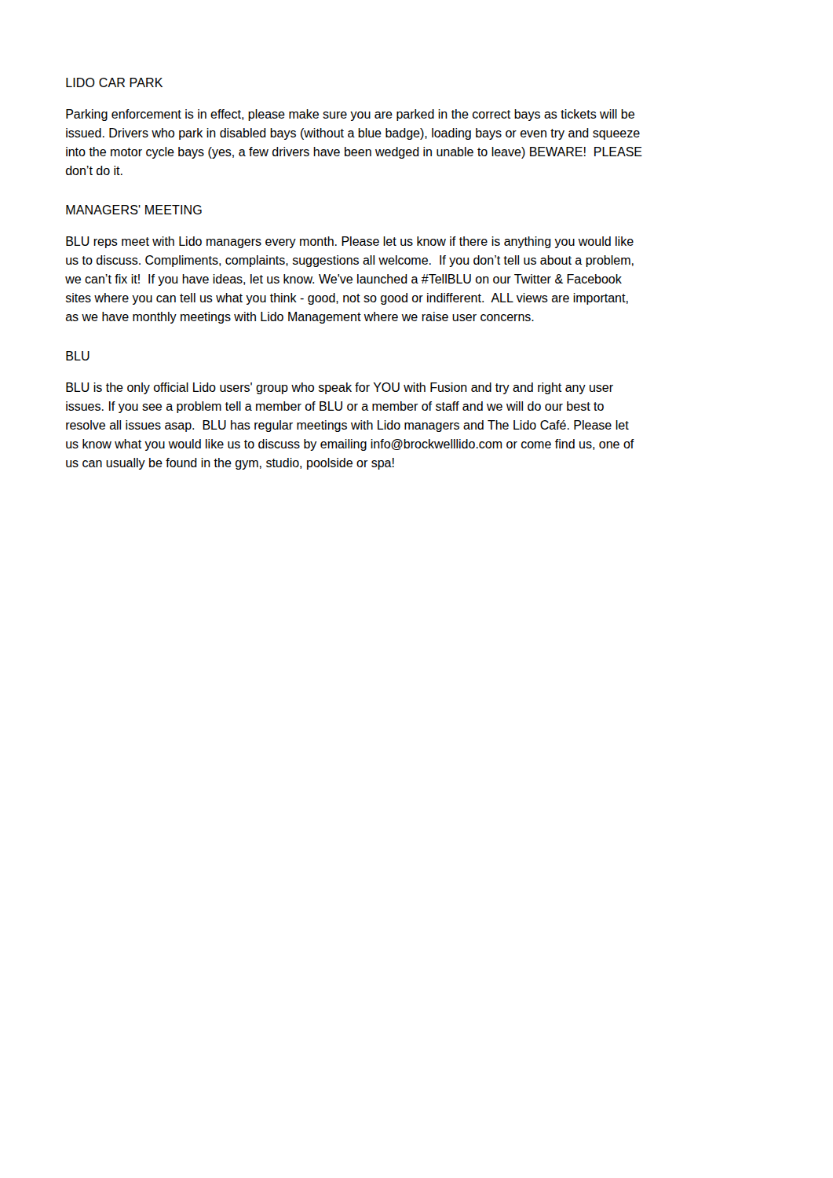LIDO CAR PARK
Parking enforcement is in effect, please make sure you are parked in the correct bays as tickets will be issued. Drivers who park in disabled bays (without a blue badge), loading bays or even try and squeeze into the motor cycle bays (yes, a few drivers have been wedged in unable to leave) BEWARE! PLEASE don’t do it.
MANAGERS' MEETING
BLU reps meet with Lido managers every month. Please let us know if there is anything you would like us to discuss. Compliments, complaints, suggestions all welcome. If you don’t tell us about a problem, we can’t fix it! If you have ideas, let us know. We've launched a #TellBLU on our Twitter & Facebook sites where you can tell us what you think - good, not so good or indifferent. ALL views are important, as we have monthly meetings with Lido Management where we raise user concerns.
BLU
BLU is the only official Lido users' group who speak for YOU with Fusion and try and right any user issues. If you see a problem tell a member of BLU or a member of staff and we will do our best to resolve all issues asap. BLU has regular meetings with Lido managers and The Lido Café. Please let us know what you would like us to discuss by emailing info@brockwelllido.com or come find us, one of us can usually be found in the gym, studio, poolside or spa!